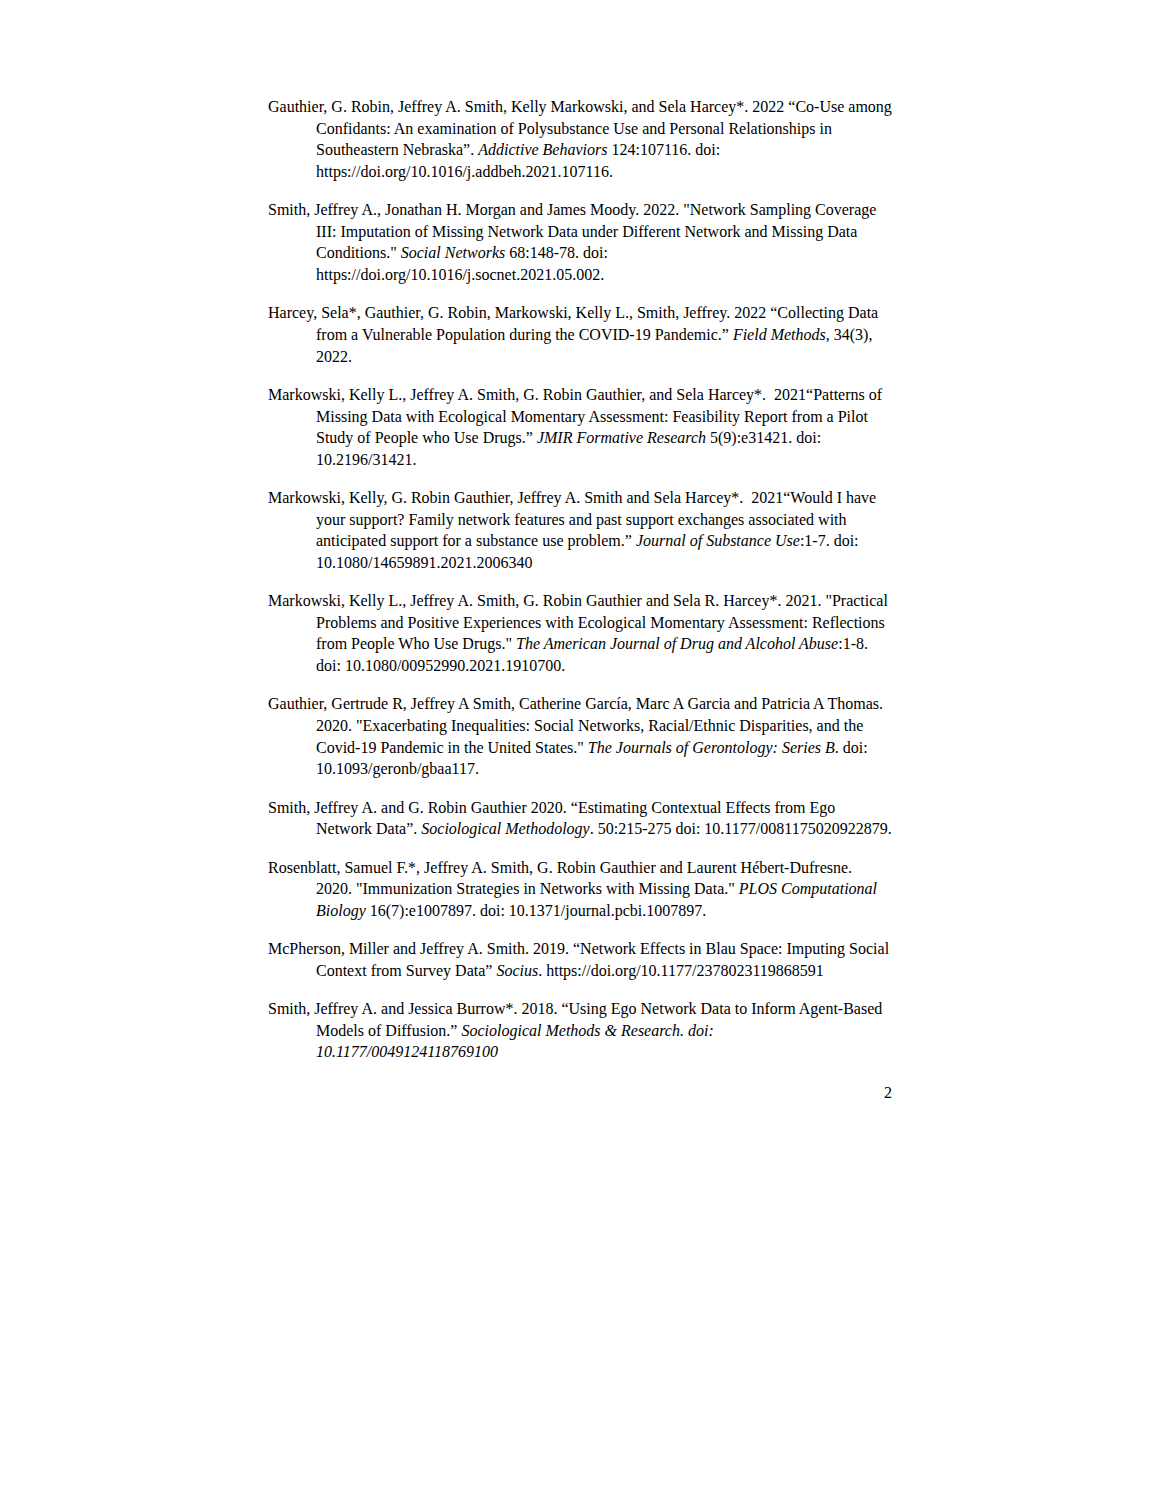Gauthier, G. Robin, Jeffrey A. Smith, Kelly Markowski, and Sela Harcey*. 2022 “Co-Use among Confidants: An examination of Polysubstance Use and Personal Relationships in Southeastern Nebraska”. Addictive Behaviors 124:107116. doi: https://doi.org/10.1016/j.addbeh.2021.107116.
Smith, Jeffrey A., Jonathan H. Morgan and James Moody. 2022. "Network Sampling Coverage III: Imputation of Missing Network Data under Different Network and Missing Data Conditions." Social Networks 68:148-78. doi: https://doi.org/10.1016/j.socnet.2021.05.002.
Harcey, Sela*, Gauthier, G. Robin, Markowski, Kelly L., Smith, Jeffrey. 2022 “Collecting Data from a Vulnerable Population during the COVID-19 Pandemic.” Field Methods, 34(3), 2022.
Markowski, Kelly L., Jeffrey A. Smith, G. Robin Gauthier, and Sela Harcey*. 2021“Patterns of Missing Data with Ecological Momentary Assessment: Feasibility Report from a Pilot Study of People who Use Drugs.” JMIR Formative Research 5(9):e31421. doi: 10.2196/31421.
Markowski, Kelly, G. Robin Gauthier, Jeffrey A. Smith and Sela Harcey*. 2021“Would I have your support? Family network features and past support exchanges associated with anticipated support for a substance use problem.” Journal of Substance Use:1-7. doi: 10.1080/14659891.2021.2006340
Markowski, Kelly L., Jeffrey A. Smith, G. Robin Gauthier and Sela R. Harcey*. 2021. "Practical Problems and Positive Experiences with Ecological Momentary Assessment: Reflections from People Who Use Drugs." The American Journal of Drug and Alcohol Abuse:1-8. doi: 10.1080/00952990.2021.1910700.
Gauthier, Gertrude R, Jeffrey A Smith, Catherine García, Marc A Garcia and Patricia A Thomas. 2020. "Exacerbating Inequalities: Social Networks, Racial/Ethnic Disparities, and the Covid-19 Pandemic in the United States." The Journals of Gerontology: Series B. doi: 10.1093/geronb/gbaa117.
Smith, Jeffrey A. and G. Robin Gauthier 2020. “Estimating Contextual Effects from Ego Network Data”. Sociological Methodology. 50:215-275 doi: 10.1177/0081175020922879.
Rosenblatt, Samuel F.*, Jeffrey A. Smith, G. Robin Gauthier and Laurent Hébert-Dufresne. 2020. "Immunization Strategies in Networks with Missing Data." PLOS Computational Biology 16(7):e1007897. doi: 10.1371/journal.pcbi.1007897.
McPherson, Miller and Jeffrey A. Smith. 2019. “Network Effects in Blau Space: Imputing Social Context from Survey Data” Socius. https://doi.org/10.1177/2378023119868591
Smith, Jeffrey A. and Jessica Burrow*. 2018. “Using Ego Network Data to Inform Agent-Based Models of Diffusion.” Sociological Methods & Research. doi: 10.1177/0049124118769100
2